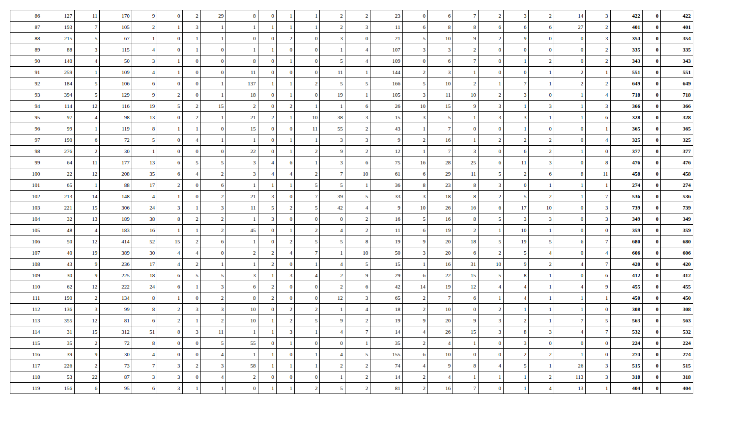| 86 | 127 | 11 | 170 | 9 | 0 | 2 | 29 | 8 | 0 | 1 | 1 | 2 | 2 | 23 | 0 | 6 | 7 | 2 | 3 | 2 | 14 | 3 | 422 | 0 | 422 | |
| 87 | 193 | 7 | 105 | 2 | 1 | 3 | 1 | 1 | 1 | 1 | 1 | 2 | 3 | 11 | 6 | 8 | 8 | 6 | 6 | 6 | 27 | 2 | 401 | 0 | 401 | |
| 88 | 215 | 5 | 67 | 1 | 0 | 1 | 1 | 0 | 0 | 2 | 0 | 3 | 0 | 21 | 5 | 10 | 9 | 2 | 9 | 0 | 0 | 3 | 354 | 0 | 354 | |
| 89 | 88 | 3 | 115 | 4 | 0 | 1 | 0 | 1 | 1 | 0 | 0 | 1 | 4 | 107 | 3 | 3 | 2 | 0 | 0 | 0 | 0 | 2 | 335 | 0 | 335 | |
| 90 | 140 | 4 | 50 | 3 | 1 | 0 | 0 | 8 | 0 | 1 | 0 | 5 | 4 | 109 | 0 | 6 | 7 | 0 | 1 | 2 | 0 | 2 | 343 | 0 | 343 | |
| 91 | 259 | 1 | 109 | 4 | 1 | 0 | 0 | 11 | 0 | 0 | 0 | 11 | 1 | 144 | 2 | 3 | 1 | 0 | 0 | 1 | 2 | 1 | 551 | 0 | 551 | |
| 92 | 184 | 5 | 106 | 6 | 0 | 0 | 1 | 137 | 1 | 1 | 2 | 5 | 5 | 166 | 5 | 10 | 2 | 1 | 7 | 1 | 2 | 2 | 649 | 0 | 649 | |
| 93 | 394 | 5 | 129 | 9 | 2 | 0 | 1 | 18 | 0 | 1 | 0 | 19 | 1 | 105 | 3 | 11 | 10 | 2 | 3 | 0 | 1 | 4 | 718 | 0 | 718 | |
| 94 | 114 | 12 | 116 | 19 | 5 | 2 | 15 | 2 | 0 | 2 | 1 | 1 | 6 | 26 | 10 | 15 | 9 | 3 | 1 | 3 | 1 | 3 | 366 | 0 | 366 | |
| 95 | 97 | 4 | 98 | 13 | 0 | 2 | 1 | 21 | 2 | 1 | 10 | 38 | 3 | 15 | 3 | 5 | 1 | 3 | 3 | 1 | 1 | 6 | 328 | 0 | 328 | |
| 96 | 99 | 1 | 119 | 8 | 1 | 1 | 0 | 15 | 0 | 0 | 11 | 55 | 2 | 43 | 1 | 7 | 0 | 0 | 1 | 0 | 0 | 1 | 365 | 0 | 365 | |
| 97 | 190 | 6 | 72 | 5 | 0 | 4 | 1 | 1 | 0 | 1 | 1 | 3 | 3 | 9 | 2 | 16 | 1 | 2 | 2 | 2 | 0 | 4 | 325 | 0 | 325 | |
| 98 | 276 | 2 | 30 | 1 | 0 | 0 | 0 | 22 | 0 | 1 | 2 | 9 | 2 | 12 | 1 | 7 | 3 | 0 | 6 | 2 | 1 | 0 | 377 | 0 | 377 | |
| 99 | 64 | 11 | 177 | 13 | 6 | 5 | 5 | 3 | 4 | 6 | 1 | 3 | 6 | 75 | 16 | 28 | 25 | 6 | 11 | 3 | 0 | 8 | 476 | 0 | 476 | |
| 100 | 22 | 12 | 208 | 35 | 6 | 4 | 2 | 3 | 4 | 4 | 2 | 7 | 10 | 61 | 6 | 29 | 11 | 5 | 2 | 6 | 8 | 11 | 458 | 0 | 458 | |
| 101 | 65 | 1 | 88 | 17 | 2 | 0 | 6 | 1 | 1 | 1 | 5 | 5 | 1 | 36 | 8 | 23 | 8 | 3 | 0 | 1 | 1 | 1 | 274 | 0 | 274 | |
| 102 | 213 | 14 | 148 | 4 | 1 | 0 | 2 | 21 | 3 | 0 | 7 | 39 | 5 | 33 | 3 | 18 | 8 | 2 | 5 | 2 | 1 | 7 | 536 | 0 | 536 | |
| 103 | 221 | 15 | 306 | 24 | 3 | 1 | 3 | 11 | 5 | 2 | 5 | 42 | 4 | 9 | 10 | 26 | 16 | 6 | 17 | 10 | 0 | 3 | 739 | 0 | 739 | |
| 104 | 32 | 13 | 189 | 38 | 8 | 2 | 2 | 1 | 3 | 0 | 0 | 0 | 2 | 16 | 5 | 16 | 8 | 5 | 3 | 3 | 0 | 3 | 349 | 0 | 349 | |
| 105 | 48 | 4 | 183 | 16 | 1 | 1 | 2 | 45 | 0 | 1 | 2 | 4 | 2 | 11 | 6 | 19 | 2 | 1 | 10 | 1 | 0 | 0 | 359 | 0 | 359 | |
| 106 | 50 | 12 | 414 | 52 | 15 | 2 | 6 | 1 | 0 | 2 | 5 | 5 | 8 | 19 | 9 | 20 | 18 | 5 | 19 | 5 | 6 | 7 | 680 | 0 | 680 | |
| 107 | 40 | 19 | 389 | 30 | 4 | 4 | 0 | 2 | 2 | 4 | 7 | 1 | 10 | 50 | 3 | 20 | 6 | 2 | 5 | 4 | 0 | 4 | 606 | 0 | 606 | |
| 108 | 43 | 9 | 236 | 17 | 4 | 2 | 1 | 1 | 2 | 0 | 1 | 4 | 5 | 15 | 1 | 16 | 31 | 10 | 9 | 2 | 4 | 7 | 420 | 0 | 420 | |
| 109 | 30 | 9 | 225 | 18 | 6 | 5 | 5 | 3 | 1 | 3 | 4 | 2 | 9 | 29 | 6 | 22 | 15 | 5 | 8 | 1 | 0 | 6 | 412 | 0 | 412 | |
| 110 | 62 | 12 | 222 | 24 | 6 | 1 | 3 | 6 | 2 | 0 | 0 | 2 | 6 | 42 | 14 | 19 | 12 | 4 | 4 | 1 | 4 | 9 | 455 | 0 | 455 | |
| 111 | 190 | 2 | 134 | 8 | 1 | 0 | 2 | 8 | 2 | 0 | 0 | 12 | 3 | 65 | 2 | 7 | 6 | 1 | 4 | 1 | 1 | 1 | 450 | 0 | 450 | |
| 112 | 136 | 3 | 99 | 8 | 2 | 3 | 3 | 10 | 0 | 2 | 2 | 1 | 4 | 18 | 2 | 10 | 0 | 2 | 1 | 1 | 1 | 0 | 308 | 0 | 308 | |
| 113 | 355 | 12 | 81 | 6 | 2 | 1 | 2 | 10 | 1 | 2 | 5 | 9 | 2 | 19 | 9 | 20 | 9 | 3 | 2 | 1 | 7 | 5 | 563 | 0 | 563 | |
| 114 | 31 | 15 | 312 | 51 | 8 | 3 | 11 | 1 | 1 | 3 | 1 | 4 | 7 | 14 | 4 | 26 | 15 | 3 | 8 | 3 | 4 | 7 | 532 | 0 | 532 | |
| 115 | 35 | 2 | 72 | 8 | 0 | 0 | 5 | 55 | 0 | 1 | 0 | 0 | 1 | 35 | 2 | 4 | 1 | 0 | 3 | 0 | 0 | 0 | 224 | 0 | 224 | |
| 116 | 39 | 9 | 30 | 4 | 0 | 0 | 4 | 1 | 1 | 0 | 1 | 4 | 5 | 155 | 6 | 10 | 0 | 0 | 2 | 2 | 1 | 0 | 274 | 0 | 274 | |
| 117 | 226 | 2 | 73 | 7 | 3 | 2 | 3 | 58 | 1 | 1 | 1 | 2 | 2 | 74 | 4 | 9 | 8 | 4 | 5 | 1 | 26 | 3 | 515 | 0 | 515 | |
| 118 | 53 | 22 | 87 | 3 | 3 | 0 | 4 | 2 | 0 | 0 | 0 | 1 | 2 | 14 | 2 | 4 | 1 | 1 | 1 | 2 | 113 | 3 | 318 | 0 | 318 | |
| 119 | 156 | 6 | 95 | 6 | 3 | 1 | 1 | 0 | 1 | 1 | 2 | 5 | 2 | 81 | 2 | 16 | 7 | 0 | 1 | 4 | 13 | 1 | 404 | 0 | 404 | |